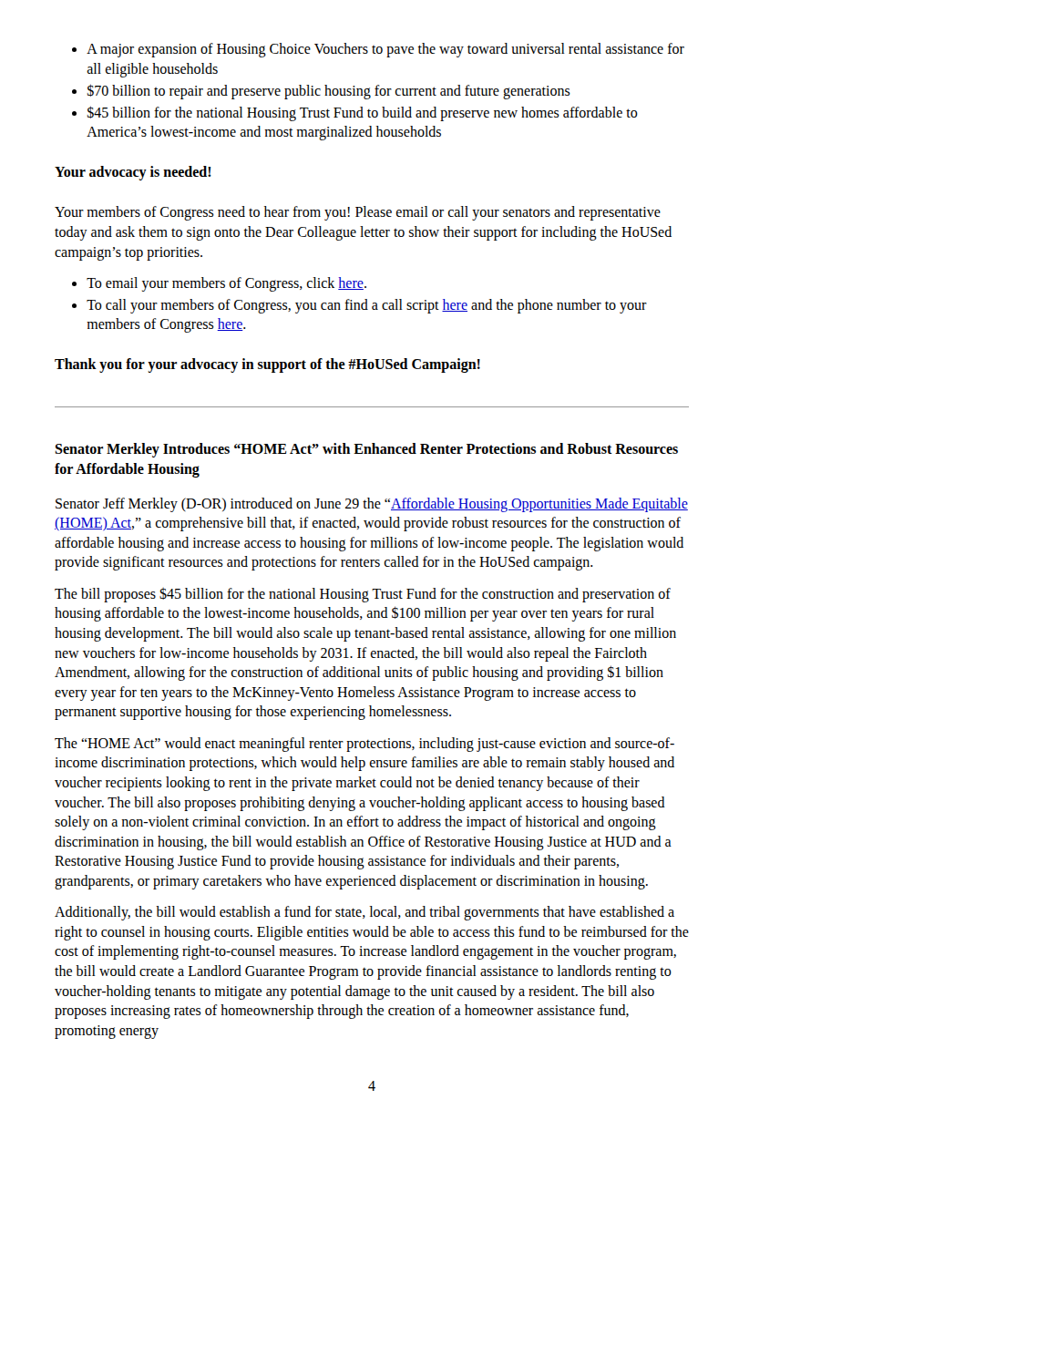A major expansion of Housing Choice Vouchers to pave the way toward universal rental assistance for all eligible households
$70 billion to repair and preserve public housing for current and future generations
$45 billion for the national Housing Trust Fund to build and preserve new homes affordable to America’s lowest-income and most marginalized households
Your advocacy is needed!
Your members of Congress need to hear from you! Please email or call your senators and representative today and ask them to sign onto the Dear Colleague letter to show their support for including the HoUSed campaign’s top priorities.
To email your members of Congress, click here.
To call your members of Congress, you can find a call script here and the phone number to your members of Congress here.
Thank you for your advocacy in support of the #HoUSed Campaign!
Senator Merkley Introduces “HOME Act” with Enhanced Renter Protections and Robust Resources for Affordable Housing
Senator Jeff Merkley (D-OR) introduced on June 29 the “Affordable Housing Opportunities Made Equitable (HOME) Act,” a comprehensive bill that, if enacted, would provide robust resources for the construction of affordable housing and increase access to housing for millions of low-income people. The legislation would provide significant resources and protections for renters called for in the HoUSed campaign.
The bill proposes $45 billion for the national Housing Trust Fund for the construction and preservation of housing affordable to the lowest-income households, and $100 million per year over ten years for rural housing development. The bill would also scale up tenant-based rental assistance, allowing for one million new vouchers for low-income households by 2031. If enacted, the bill would also repeal the Faircloth Amendment, allowing for the construction of additional units of public housing and providing $1 billion every year for ten years to the McKinney-Vento Homeless Assistance Program to increase access to permanent supportive housing for those experiencing homelessness.
The “HOME Act” would enact meaningful renter protections, including just-cause eviction and source-of-income discrimination protections, which would help ensure families are able to remain stably housed and voucher recipients looking to rent in the private market could not be denied tenancy because of their voucher. The bill also proposes prohibiting denying a voucher-holding applicant access to housing based solely on a non-violent criminal conviction. In an effort to address the impact of historical and ongoing discrimination in housing, the bill would establish an Office of Restorative Housing Justice at HUD and a Restorative Housing Justice Fund to provide housing assistance for individuals and their parents, grandparents, or primary caretakers who have experienced displacement or discrimination in housing.
Additionally, the bill would establish a fund for state, local, and tribal governments that have established a right to counsel in housing courts. Eligible entities would be able to access this fund to be reimbursed for the cost of implementing right-to-counsel measures. To increase landlord engagement in the voucher program, the bill would create a Landlord Guarantee Program to provide financial assistance to landlords renting to voucher-holding tenants to mitigate any potential damage to the unit caused by a resident. The bill also proposes increasing rates of homeownership through the creation of a homeowner assistance fund, promoting energy
4